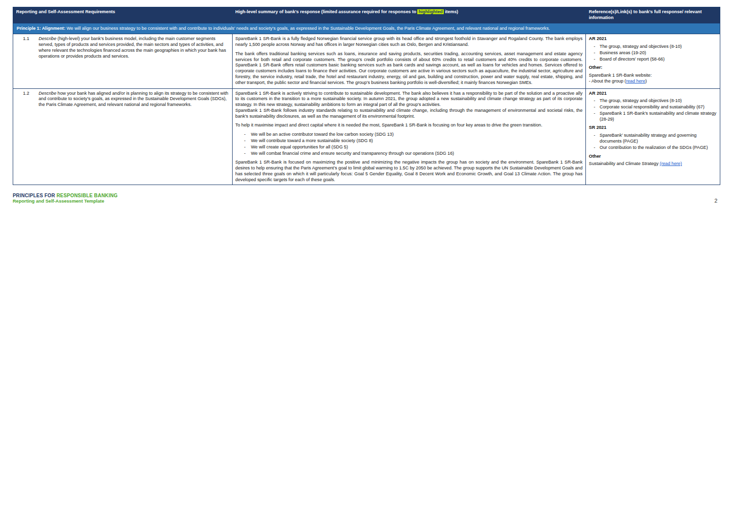| Reporting and Self-Assessment Requirements | High-level summary of bank’s response (limited assurance required for responses to highlighted items) | Reference(s)/Link(s) to bank’s full response/ relevant information |
| --- | --- | --- |
| Principle 1: Alignment: We will align our business strategy to be consistent with and contribute to individuals’ needs and society’s goals, as expressed in the Sustainable Development Goals, the Paris Climate Agreement, and relevant national and regional frameworks. |
| 1.1 Describe (high-level) your bank's business model, including the main customer segments served, types of products and services provided, the main sectors and types of activities, and where relevant the technologies financed across the main geographies in which your bank has operations or provides products and services. | SpareBank 1 SR-Bank is a fully fledged Norwegian financial service group with its head office and strongest foothold in Stavanger and Rogaland County. The bank employs nearly 1,500 people across Norway and has offices in larger Norwegian cities such as Oslo, Bergen and Kristiansand. The bank offers traditional banking services such as loans, insurance and saving products, securities trading, accounting services, asset management and estate agency services for both retail and corporate customers. The group’s credit portfolio consists of about 60% credits to retail customers and 40% credits to corporate customers. SpareBank 1 SR-Bank offers retail customers basic banking services such as bank cards and savings account, as well as loans for vehicles and homes. Services offered to corporate customers includes loans to finance their activities. Our corporate customers are active in various sectors such as aquaculture, the industrial sector, agriculture and forestry, the service industry, retail trade, the hotel and restaurant industry, energy, oil and gas, building and construction, power and water supply, real estate, shipping, and other transport, the public sector and financial services. The group’s business banking portfolio is well-diversified; it mainly finances Norwegian SMEs. | AR 2021 The group, strategy and objectives (8-10) Business areas (19-20) Board of directors’ report (58-66) Other: SpareBank 1 SR-Bank website: - About the group ( read here ) |
| 1.2 Describe how your bank has aligned and/or is planning to align its strategy to be consistent with and contribute to society’s goals, as expressed in the Sustainable Development Goals (SDGs), the Paris Climate Agreement, and relevant national and regional frameworks. | SpareBank 1 SR-Bank is actively striving to contribute to sustainable development. The bank also believes it has a responsibility to be part of the solution and a proactive ally to its customers in the transition to a more sustainable society. In autumn 2021, the group adopted a new sustainability and climate change strategy as part of its corporate strategy. In this new strategy, sustainability ambitions to form an integral part of all the group’s activities. SpareBank 1 SR-Bank follows industry standards relating to sustainability and climate change, including through the management of environmental and societal risks, the bank’s sustainability disclosures, as well as the management of its environmental footprint. To help it maximise impact and direct capital where it is needed the most, SpareBank 1 SR-Bank is focusing on four key areas to drive the green transition. We will be an active contributor toward the low carbon society (SDG 13) We will contribute toward a more sustainable society (SDG 8) We will create equal opportunities for all (SDG 5) We will combat financial crime and ensure security and transparency through our operations (SDG 16) SpareBank 1 SR-Bank is focused on maximizing the positive and minimizing the negative impacts the group has on society and the environment. SpareBank 1 SR-Bank desires to help ensuring that the Paris Agreement’s goal to limit global warming to 1.5C by 2050 be achieved. The group supports the UN Sustainable Development Goals and has selected three goals on which it will particularly focus: Goal 5 Gender Equality, Goal 8 Decent Work and Economic Growth, and Goal 13 Climate Action. The group has developed specific targets for each of these goals. | AR 2021 The group, strategy and objectives (8-10) Corporate social responsibility and sustainability (67) SpareBank 1 SR-Bank’s sustainability and climate strategy (28-29) SR 2021 SpareBank’ sustainability strategy and governing documents (PAGE) Our contribution to the realization of the SDGs (PAGE) Other Sustainability and Climate Strategy (read here) |
PRINCIPLES FOR RESPONSIBLE BANKING
Reporting and Self-Assessment Template
2